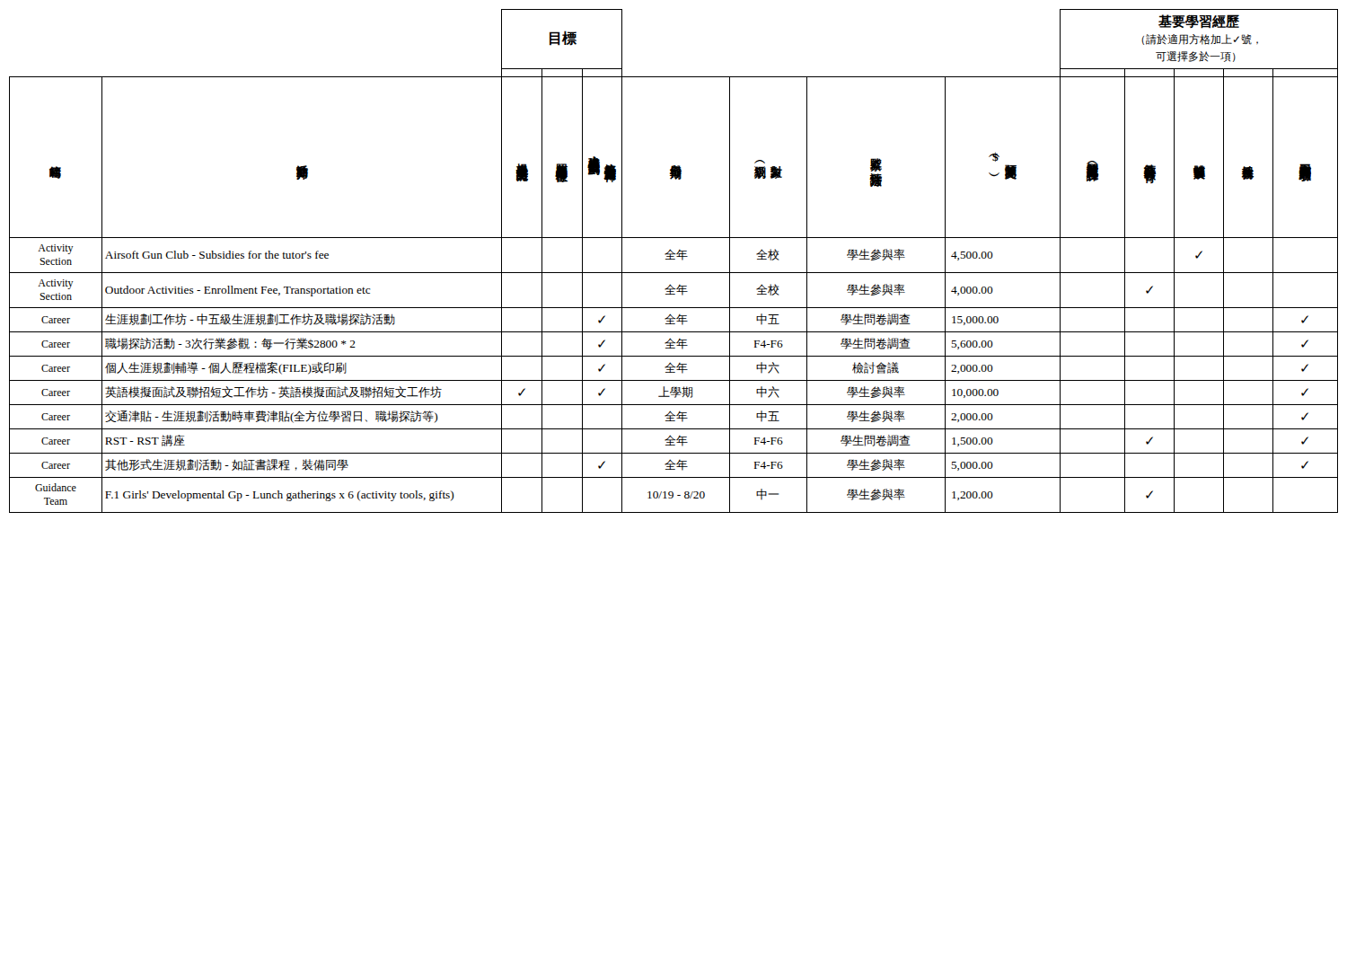| | | 目標 | | | | | 基要學習經歷 （請於適用方格加上✓號， 可選擇多於一項） |
| --- | --- | --- | --- | --- | --- | --- | --- |
| 範疇 | 活動簡介 | 提升學生語文能力 | 照顧學生學習多樣性 | 培養學生盡責精神 建構學生生涯規劃， | 舉行日期 | 對象 （級別） | 監察／評估方法 | 預算開支 （$） | 智能發展（配合課程） | 德育及公民教育 | 體藝發展 | 社會服務 | 與工作有關的經驗 |
| Activity Section | Airsoft Gun Club - Subsidies for the tutor's fee | | | | 全年 | 全校 | 學生參與率 | 4,500.00 | | | ✓ | | |
| Activity Section | Outdoor Activities - Enrollment Fee, Transportation etc | | | | 全年 | 全校 | 學生參與率 | 4,000.00 | | ✓ | | | |
| Career | 生涯規劃工作坊 - 中五級生涯規劃工作坊及職場探訪活動 | | | ✓ | 全年 | 中五 | 學生問卷調查 | 15,000.00 | | | | | ✓ |
| Career | 職場探訪活動 - 3次行業參觀：每一行業$2800 * 2 | | | ✓ | 全年 | F4-F6 | 學生問卷調查 | 5,600.00 | | | | | ✓ |
| Career | 個人生涯規劃輔導 - 個人歷程檔案(FILE)或印刷 | | | ✓ | 全年 | 中六 | 檢討會議 | 2,000.00 | | | | | ✓ |
| Career | 英語模擬面試及聯招短文工作坊 - 英語模擬面試及聯招短文工作坊 | ✓ | | ✓ | 上學期 | 中六 | 學生參與率 | 10,000.00 | | | | | ✓ |
| Career | 交通津貼 - 生涯規劃活動時車費津貼(全方位學習日、職場探訪等) | | | | 全年 | 中五 | 學生參與率 | 2,000.00 | | | | | ✓ |
| Career | RST - RST 講座 | | | | 全年 | F4-F6 | 學生問卷調查 | 1,500.00 | | ✓ | | | ✓ |
| Career | 其他形式生涯規劃活動 - 如証書課程，裝備同學 | | | ✓ | 全年 | F4-F6 | 學生參與率 | 5,000.00 | | | | | ✓ |
| Guidance Team | F.1 Girls' Developmental Gp - Lunch gatherings x 6 (activity tools, gifts) | | | | 10/19 - 8/20 | 中一 | 學生參與率 | 1,200.00 | | ✓ | | | |